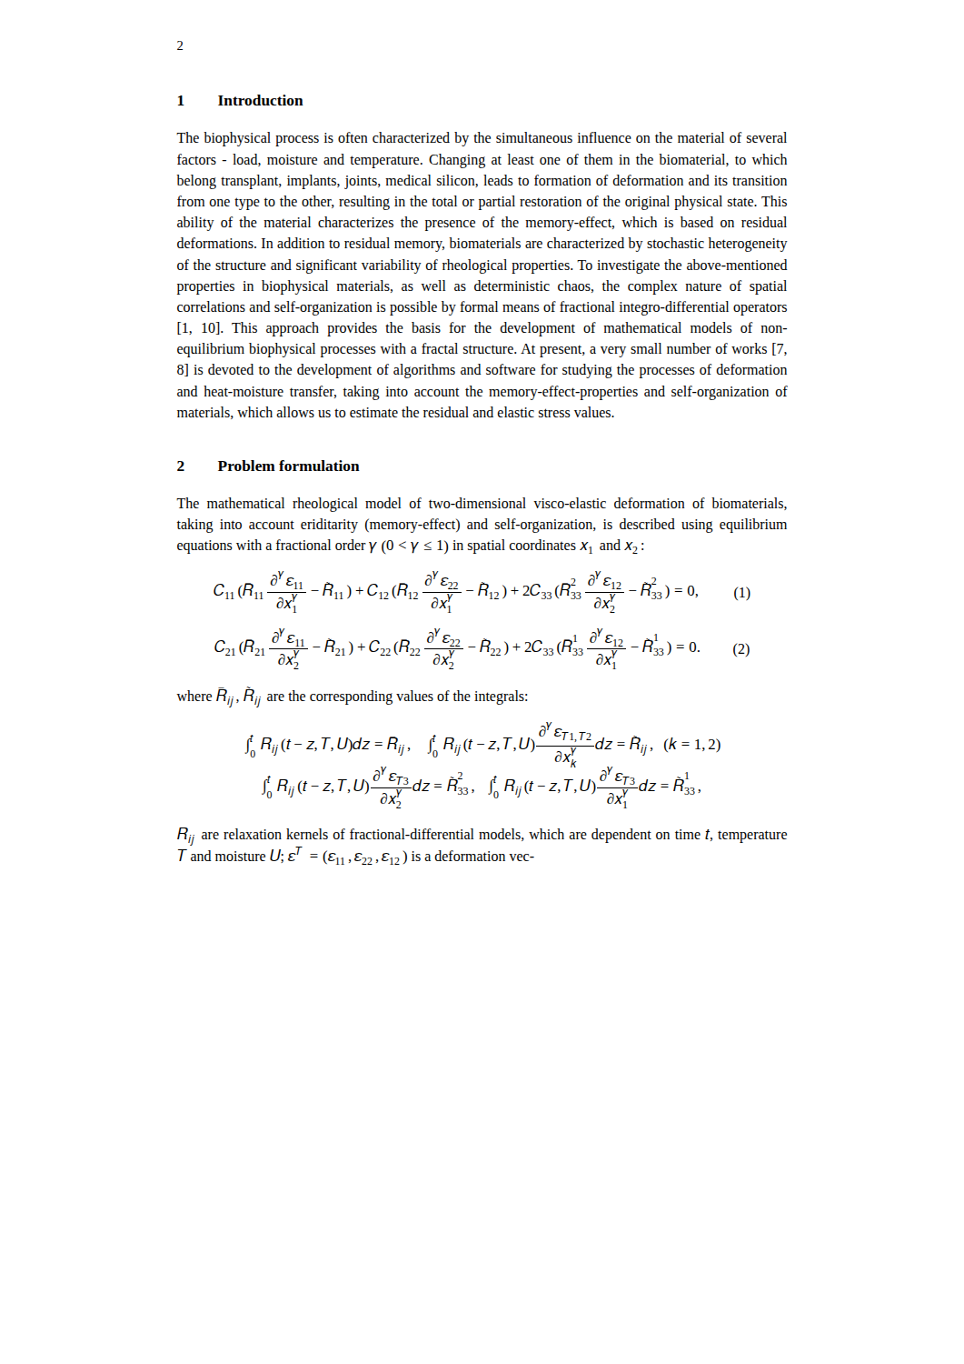2
1 Introduction
The biophysical process is often characterized by the simultaneous influence on the material of several factors - load, moisture and temperature. Changing at least one of them in the biomaterial, to which belong transplant, implants, joints, medical silicon, leads to formation of deformation and its transition from one type to the other, resulting in the total or partial restoration of the original physical state. This ability of the material characterizes the presence of the memory-effect, which is based on residual deformations. In addition to residual memory, biomaterials are characterized by stochastic heterogeneity of the structure and significant variability of rheological properties. To investigate the above-mentioned properties in biophysical materials, as well as deterministic chaos, the complex nature of spatial correlations and self-organization is possible by formal means of fractional integro-differential operators [1, 10]. This approach provides the basis for the development of mathematical models of non-equilibrium biophysical processes with a fractal structure. At present, a very small number of works [7, 8] is devoted to the development of algorithms and software for studying the processes of deformation and heat-moisture transfer, taking into account the memory-effect-properties and self-organization of materials, which allows us to estimate the residual and elastic stress values.
2 Problem formulation
The mathematical rheological model of two-dimensional visco-elastic deformation of biomaterials, taking into account eriditarity (memory-effect) and self-organization, is described using equilibrium equations with a fractional order γ (0<γ≤1) in spatial coordinates x1 and x2:
C11 ( R¯11 ∂γε11 ∂x1γ − R˜11 ) + C12 ( R¯12 ∂γε22 ∂x1γ − R˜12 ) + 2C33 ( R¯332 ∂γε12 ∂x2γ − R˜332 ) =0,
(1)
C21 ( R¯21 ∂γε11 ∂x2γ − R˜21 ) + C22 ( R¯22 ∂γε22 ∂x2γ − R˜22 ) + 2C33 ( R¯331 ∂γε12 ∂x1γ − R˜331 ) =0.
(2)
where R¯ij, R˜ij are the corresponding values of the integrals:
∫0t Rij (t−z,T,U) dz = R¯ij , ∫0t Rij (t−z,T,U) ∂γεT1,T2 ∂xkγ dz = R˜ij , (k=1,2) ∫0t Rij (t−z,T,U) ∂γεT3 ∂x2γ dz = R˜332 , ∫0t Rij (t−z,T,U) ∂γεT3 ∂x1γ dz = R˜331 ,
Rij are relaxation kernels of fractional-differential models, which are dependent on time t, temperature T and moisture U; εT=(ε11,ε22,ε12) is a deformation vec-